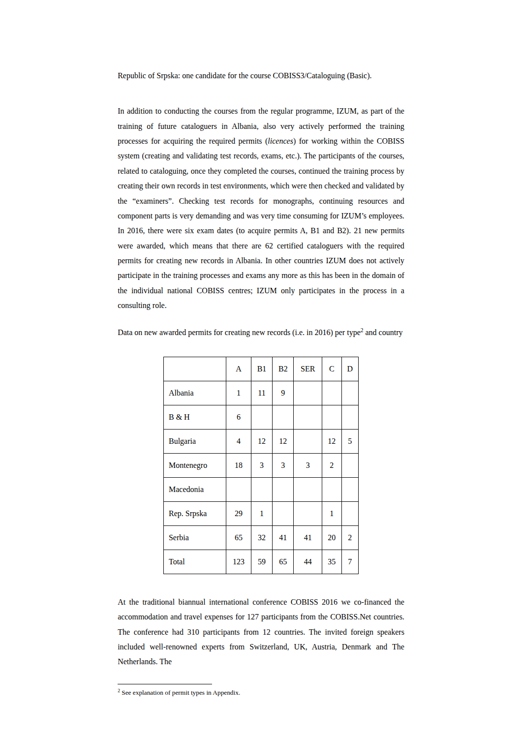Republic of Srpska: one candidate for the course COBISS3/Cataloguing (Basic).
In addition to conducting the courses from the regular programme, IZUM, as part of the training of future cataloguers in Albania, also very actively performed the training processes for acquiring the required permits (licences) for working within the COBISS system (creating and validating test records, exams, etc.). The participants of the courses, related to cataloguing, once they completed the courses, continued the training process by creating their own records in test environments, which were then checked and validated by the “examiners”. Checking test records for monographs, continuing resources and component parts is very demanding and was very time consuming for IZUM’s employees. In 2016, there were six exam dates (to acquire permits A, B1 and B2). 21 new permits were awarded, which means that there are 62 certified cataloguers with the required permits for creating new records in Albania. In other countries IZUM does not actively participate in the training processes and exams any more as this has been in the domain of the individual national COBISS centres; IZUM only participates in the process in a consulting role.
Data on new awarded permits for creating new records (i.e. in 2016) per type2 and country
| | A | B1 | B2 | SER | C | D |
| --- | --- | --- | --- | --- | --- | --- |
| Albania | 1 | 11 | 9 | | | |
| B & H | 6 | | | | | |
| Bulgaria | 4 | 12 | 12 | | 12 | 5 |
| Montenegro | 18 | 3 | 3 | 3 | 2 | |
| Macedonia | | | | | | |
| Rep. Srpska | 29 | 1 | | | 1 | |
| Serbia | 65 | 32 | 41 | 41 | 20 | 2 |
| Total | 123 | 59 | 65 | 44 | 35 | 7 |
At the traditional biannual international conference COBISS 2016 we co-financed the accommodation and travel expenses for 127 participants from the COBISS.Net countries. The conference had 310 participants from 12 countries. The invited foreign speakers included well-renowned experts from Switzerland, UK, Austria, Denmark and The Netherlands. The
2 See explanation of permit types in Appendix.